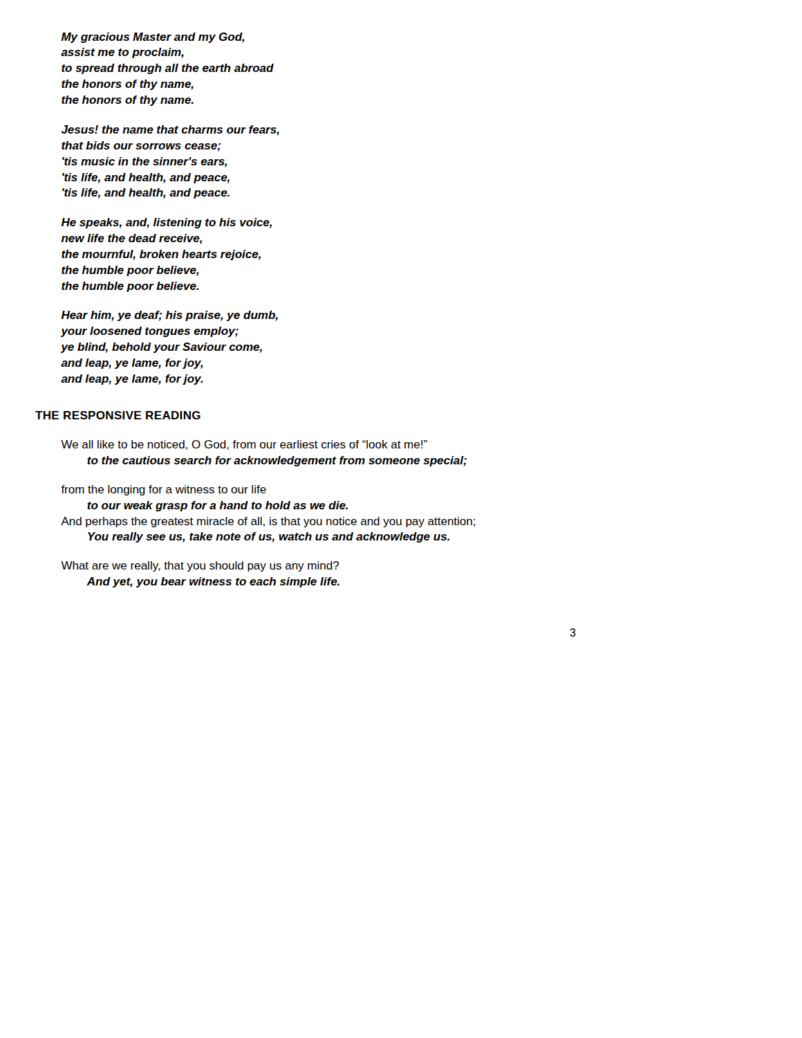My gracious Master and my God,
assist me to proclaim,
to spread through all the earth abroad
the honors of thy name,
the honors of thy name.
Jesus! the name that charms our fears,
that bids our sorrows cease;
'tis music in the sinner's ears,
'tis life, and health, and peace,
'tis life, and health, and peace.
He speaks, and, listening to his voice,
new life the dead receive,
the mournful, broken hearts rejoice,
the humble poor believe,
the humble poor believe.
Hear him, ye deaf; his praise, ye dumb,
your loosened tongues employ;
ye blind, behold your Saviour come,
and leap, ye lame, for joy,
and leap, ye lame, for joy.
THE RESPONSIVE READING
We all like to be noticed, O God, from our earliest cries of “look at me!” to the cautious search for acknowledgement from someone special;
from the longing for a witness to our life to our weak grasp for a hand to hold as we die. And perhaps the greatest miracle of all, is that you notice and you pay attention; You really see us, take note of us, watch us and acknowledge us.
What are we really, that you should pay us any mind? And yet, you bear witness to each simple life.
3